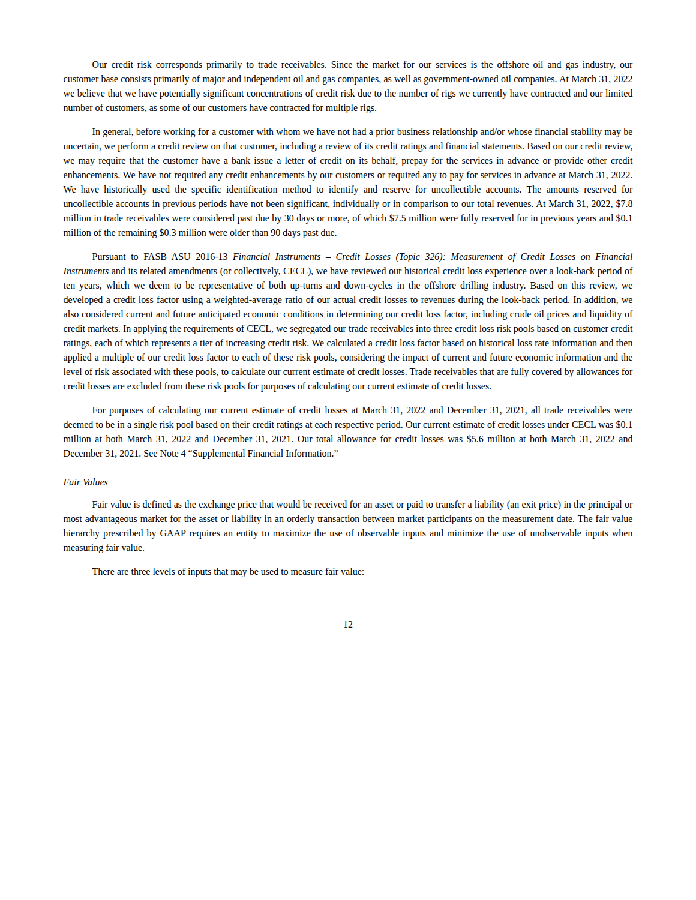Our credit risk corresponds primarily to trade receivables. Since the market for our services is the offshore oil and gas industry, our customer base consists primarily of major and independent oil and gas companies, as well as government-owned oil companies. At March 31, 2022 we believe that we have potentially significant concentrations of credit risk due to the number of rigs we currently have contracted and our limited number of customers, as some of our customers have contracted for multiple rigs.
In general, before working for a customer with whom we have not had a prior business relationship and/or whose financial stability may be uncertain, we perform a credit review on that customer, including a review of its credit ratings and financial statements. Based on our credit review, we may require that the customer have a bank issue a letter of credit on its behalf, prepay for the services in advance or provide other credit enhancements. We have not required any credit enhancements by our customers or required any to pay for services in advance at March 31, 2022. We have historically used the specific identification method to identify and reserve for uncollectible accounts. The amounts reserved for uncollectible accounts in previous periods have not been significant, individually or in comparison to our total revenues. At March 31, 2022, $7.8 million in trade receivables were considered past due by 30 days or more, of which $7.5 million were fully reserved for in previous years and $0.1 million of the remaining $0.3 million were older than 90 days past due.
Pursuant to FASB ASU 2016-13 Financial Instruments – Credit Losses (Topic 326): Measurement of Credit Losses on Financial Instruments and its related amendments (or collectively, CECL), we have reviewed our historical credit loss experience over a look-back period of ten years, which we deem to be representative of both up-turns and down-cycles in the offshore drilling industry. Based on this review, we developed a credit loss factor using a weighted-average ratio of our actual credit losses to revenues during the look-back period. In addition, we also considered current and future anticipated economic conditions in determining our credit loss factor, including crude oil prices and liquidity of credit markets. In applying the requirements of CECL, we segregated our trade receivables into three credit loss risk pools based on customer credit ratings, each of which represents a tier of increasing credit risk. We calculated a credit loss factor based on historical loss rate information and then applied a multiple of our credit loss factor to each of these risk pools, considering the impact of current and future economic information and the level of risk associated with these pools, to calculate our current estimate of credit losses. Trade receivables that are fully covered by allowances for credit losses are excluded from these risk pools for purposes of calculating our current estimate of credit losses.
For purposes of calculating our current estimate of credit losses at March 31, 2022 and December 31, 2021, all trade receivables were deemed to be in a single risk pool based on their credit ratings at each respective period. Our current estimate of credit losses under CECL was $0.1 million at both March 31, 2022 and December 31, 2021. Our total allowance for credit losses was $5.6 million at both March 31, 2022 and December 31, 2021. See Note 4 “Supplemental Financial Information.”
Fair Values
Fair value is defined as the exchange price that would be received for an asset or paid to transfer a liability (an exit price) in the principal or most advantageous market for the asset or liability in an orderly transaction between market participants on the measurement date. The fair value hierarchy prescribed by GAAP requires an entity to maximize the use of observable inputs and minimize the use of unobservable inputs when measuring fair value.
There are three levels of inputs that may be used to measure fair value:
12